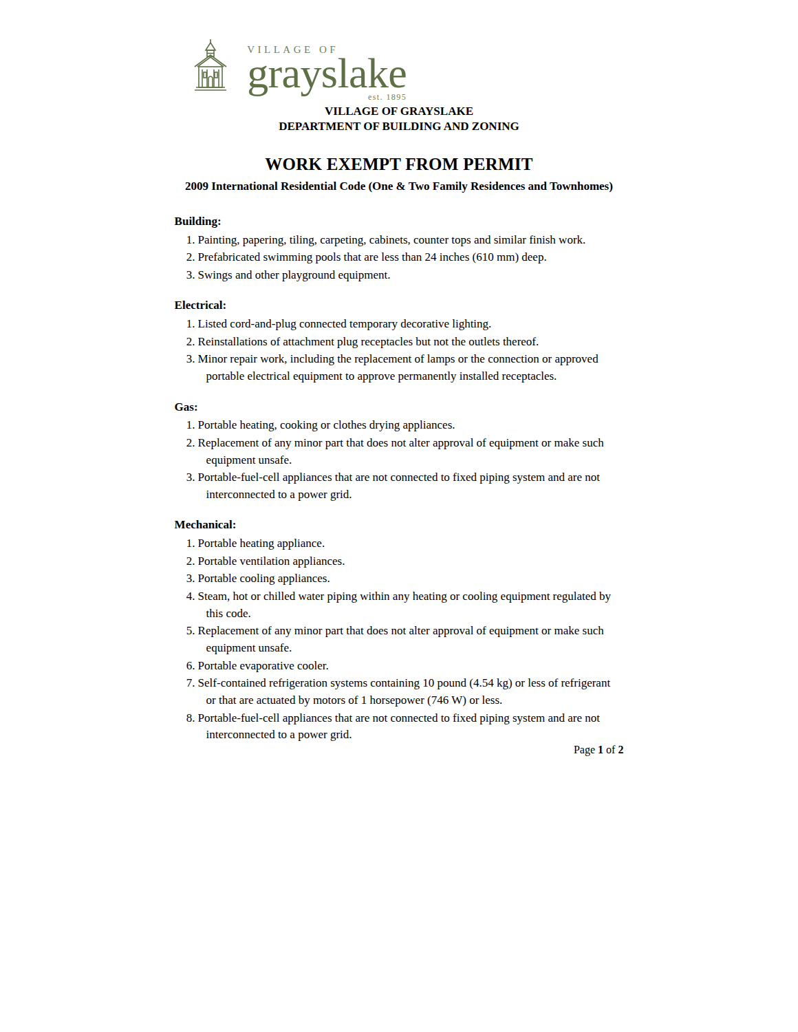Village of
grayslake
est. 1895
VILLAGE OF GRAYSLAKE
DEPARTMENT OF BUILDING AND ZONING
WORK EXEMPT FROM PERMIT
2009 International Residential Code (One & Two Family Residences and Townhomes)
Building:
Painting, papering, tiling, carpeting, cabinets, counter tops and similar finish work.
Prefabricated swimming pools that are less than 24 inches (610 mm) deep.
Swings and other playground equipment.
Electrical:
Listed cord-and-plug connected temporary decorative lighting.
Reinstallations of attachment plug receptacles but not the outlets thereof.
Minor repair work, including the replacement of lamps or the connection or approvedportable electrical equipment to approve permanently installed receptacles.
Gas:
Portable heating, cooking or clothes drying appliances.
Replacement of any minor part that does not alter approval of equipment or make suchequipment unsafe.
Portable-fuel-cell appliances that are not connected to fixed piping system and are notinterconnected to a power grid.
Mechanical:
Portable heating appliance.
Portable ventilation appliances.
Portable cooling appliances.
Steam, hot or chilled water piping within any heating or cooling equipment regulated bythis code.
Replacement of any minor part that does not alter approval of equipment or make suchequipment unsafe.
Portable evaporative cooler.
Self-contained refrigeration systems containing 10 pound (4.54 kg) or less of refrigerantor that are actuated by motors of 1 horsepower (746 W) or less.
Portable-fuel-cell appliances that are not connected to fixed piping system and are notinterconnected to a power grid.
Page 1 of 2